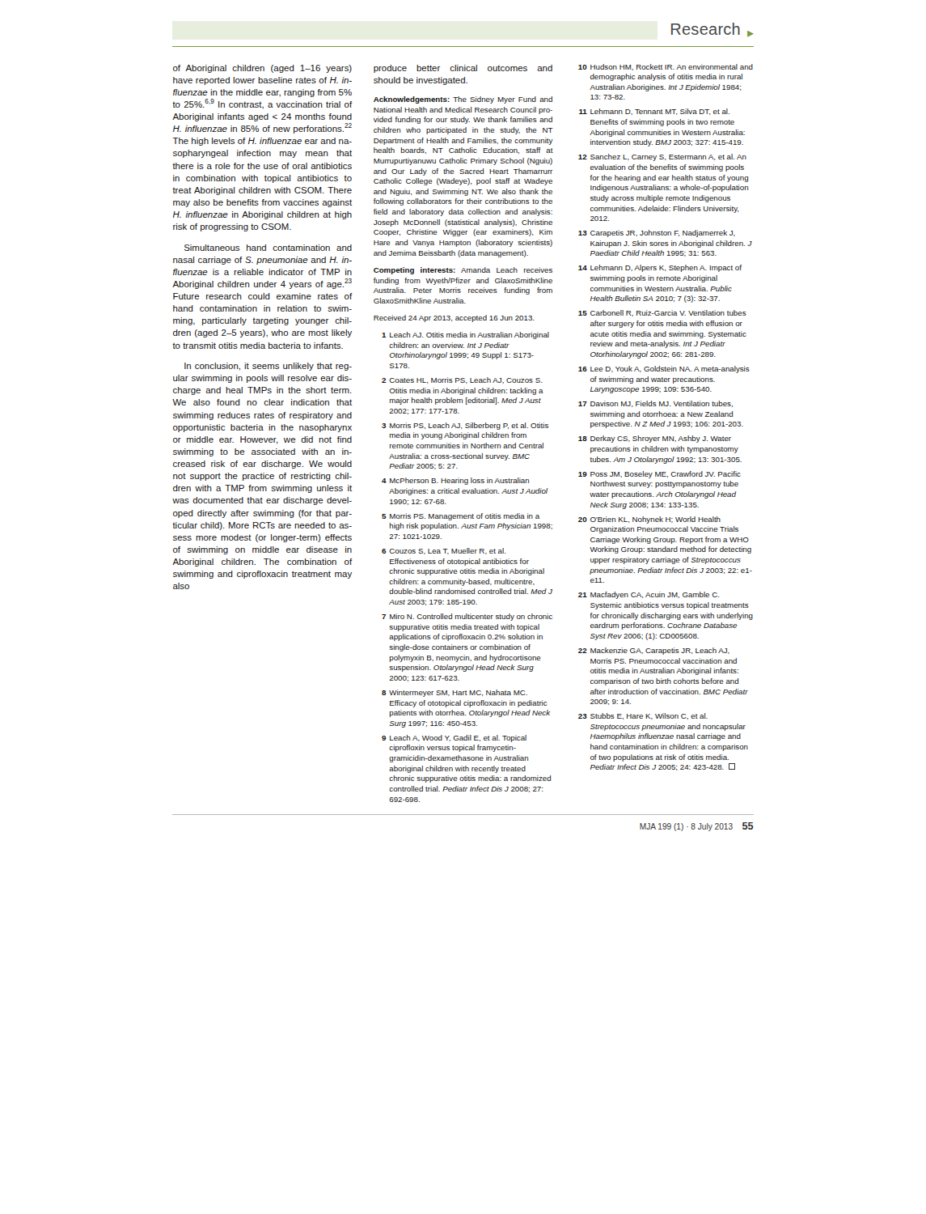Research
▸
of Aboriginal children (aged 1–16 years) have reported lower baseline rates of H. influenzae in the middle ear, ranging from 5% to 25%.6,9 In contrast, a vaccination trial of Aboriginal infants aged < 24 months found H. influenzae in 85% of new perforations.22 The high levels of H. influenzae ear and nasopharyngeal infection may mean that there is a role for the use of oral antibiotics in combination with topical antibiotics to treat Aboriginal children with CSOM. There may also be benefits from vaccines against H. influenzae in Aboriginal children at high risk of progressing to CSOM.
Simultaneous hand contamination and nasal carriage of S. pneumoniae and H. influenzae is a reliable indicator of TMP in Aboriginal children under 4 years of age.23 Future research could examine rates of hand contamination in relation to swimming, particularly targeting younger children (aged 2–5 years), who are most likely to transmit otitis media bacteria to infants.
In conclusion, it seems unlikely that regular swimming in pools will resolve ear discharge and heal TMPs in the short term. We also found no clear indication that swimming reduces rates of respiratory and opportunistic bacteria in the nasopharynx or middle ear. However, we did not find swimming to be associated with an increased risk of ear discharge. We would not support the practice of restricting children with a TMP from swimming unless it was documented that ear discharge developed directly after swimming (for that particular child). More RCTs are needed to assess more modest (or longer-term) effects of swimming on middle ear disease in Aboriginal children. The combination of swimming and ciprofloxacin treatment may also
produce better clinical outcomes and should be investigated.
Acknowledgements: The Sidney Myer Fund and National Health and Medical Research Council provided funding for our study. We thank families and children who participated in the study, the NT Department of Health and Families, the community health boards, NT Catholic Education, staff at Murrupurtiyanuwu Catholic Primary School (Nguiu) and Our Lady of the Sacred Heart Thamarrurr Catholic College (Wadeye), pool staff at Wadeye and Nguiu, and Swimming NT. We also thank the following collaborators for their contributions to the field and laboratory data collection and analysis: Joseph McDonnell (statistical analysis), Christine Cooper, Christine Wigger (ear examiners), Kim Hare and Vanya Hampton (laboratory scientists) and Jemima Beissbarth (data management).
Competing interests: Amanda Leach receives funding from Wyeth/Pfizer and GlaxoSmithKline Australia. Peter Morris receives funding from GlaxoSmithKline Australia.
Received 24 Apr 2013, accepted 16 Jun 2013.
1 Leach AJ. Otitis media in Australian Aboriginal children: an overview. Int J Pediatr Otorhinolaryngol 1999; 49 Suppl 1: S173-S178.
2 Coates HL, Morris PS, Leach AJ, Couzos S. Otitis media in Aboriginal children: tackling a major health problem [editorial]. Med J Aust 2002; 177: 177-178.
3 Morris PS, Leach AJ, Silberberg P, et al. Otitis media in young Aboriginal children from remote communities in Northern and Central Australia: a cross-sectional survey. BMC Pediatr 2005; 5: 27.
4 McPherson B. Hearing loss in Australian Aborigines: a critical evaluation. Aust J Audiol 1990; 12: 67-68.
5 Morris PS. Management of otitis media in a high risk population. Aust Fam Physician 1998; 27: 1021-1029.
6 Couzos S, Lea T, Mueller R, et al. Effectiveness of ototopical antibiotics for chronic suppurative otitis media in Aboriginal children: a community-based, multicentre, double-blind randomised controlled trial. Med J Aust 2003; 179: 185-190.
7 Miro N. Controlled multicenter study on chronic suppurative otitis media treated with topical applications of ciprofloxacin 0.2% solution in single-dose containers or combination of polymyxin B, neomycin, and hydrocortisone suspension. Otolaryngol Head Neck Surg 2000; 123: 617-623.
8 Wintermeyer SM, Hart MC, Nahata MC. Efficacy of ototopical ciprofloxacin in pediatric patients with otorrhea. Otolaryngol Head Neck Surg 1997; 116: 450-453.
9 Leach A, Wood Y, Gadil E, et al. Topical ciprofloxin versus topical framycetin-gramicidin-dexamethasone in Australian aboriginal children with recently treated chronic suppurative otitis media: a randomized controlled trial. Pediatr Infect Dis J 2008; 27: 692-698.
10 Hudson HM, Rockett IR. An environmental and demographic analysis of otitis media in rural Australian Aborigines. Int J Epidemiol 1984; 13: 73-82.
11 Lehmann D, Tennant MT, Silva DT, et al. Benefits of swimming pools in two remote Aboriginal communities in Western Australia: intervention study. BMJ 2003; 327: 415-419.
12 Sanchez L, Carney S, Estermann A, et al. An evaluation of the benefits of swimming pools for the hearing and ear health status of young Indigenous Australians: a whole-of-population study across multiple remote Indigenous communities. Adelaide: Flinders University, 2012.
13 Carapetis JR, Johnston F, Nadjamerrek J, Kairupan J. Skin sores in Aboriginal children. J Paediatr Child Health 1995; 31: 563.
14 Lehmann D, Alpers K, Stephen A. Impact of swimming pools in remote Aboriginal communities in Western Australia. Public Health Bulletin SA 2010; 7 (3): 32-37.
15 Carbonell R, Ruiz-Garcia V. Ventilation tubes after surgery for otitis media with effusion or acute otitis media and swimming. Systematic review and meta-analysis. Int J Pediatr Otorhinolaryngol 2002; 66: 281-289.
16 Lee D, Youk A, Goldstein NA. A meta-analysis of swimming and water precautions. Laryngoscope 1999; 109: 536-540.
17 Davison MJ, Fields MJ. Ventilation tubes, swimming and otorrhoea: a New Zealand perspective. N Z Med J 1993; 106: 201-203.
18 Derkay CS, Shroyer MN, Ashby J. Water precautions in children with tympanostomy tubes. Am J Otolaryngol 1992; 13: 301-305.
19 Poss JM, Boseley ME, Crawford JV. Pacific Northwest survey: posttympanostomy tube water precautions. Arch Otolaryngol Head Neck Surg 2008; 134: 133-135.
20 O'Brien KL, Nohynek H; World Health Organization Pneumococcal Vaccine Trials Carriage Working Group. Report from a WHO Working Group: standard method for detecting upper respiratory carriage of Streptococcus pneumoniae. Pediatr Infect Dis J 2003; 22: e1-e11.
21 Macfadyen CA, Acuin JM, Gamble C. Systemic antibiotics versus topical treatments for chronically discharging ears with underlying eardrum perforations. Cochrane Database Syst Rev 2006; (1): CD005608.
22 Mackenzie GA, Carapetis JR, Leach AJ, Morris PS. Pneumococcal vaccination and otitis media in Australian Aboriginal infants: comparison of two birth cohorts before and after introduction of vaccination. BMC Pediatr 2009; 9: 14.
23 Stubbs E, Hare K, Wilson C, et al. Streptococcus pneumoniae and noncapsular Haemophilus influenzae nasal carriage and hand contamination in children: a comparison of two populations at risk of otitis media. Pediatr Infect Dis J 2005; 24: 423-428.
MJA 199 (1) · 8 July 2013 55